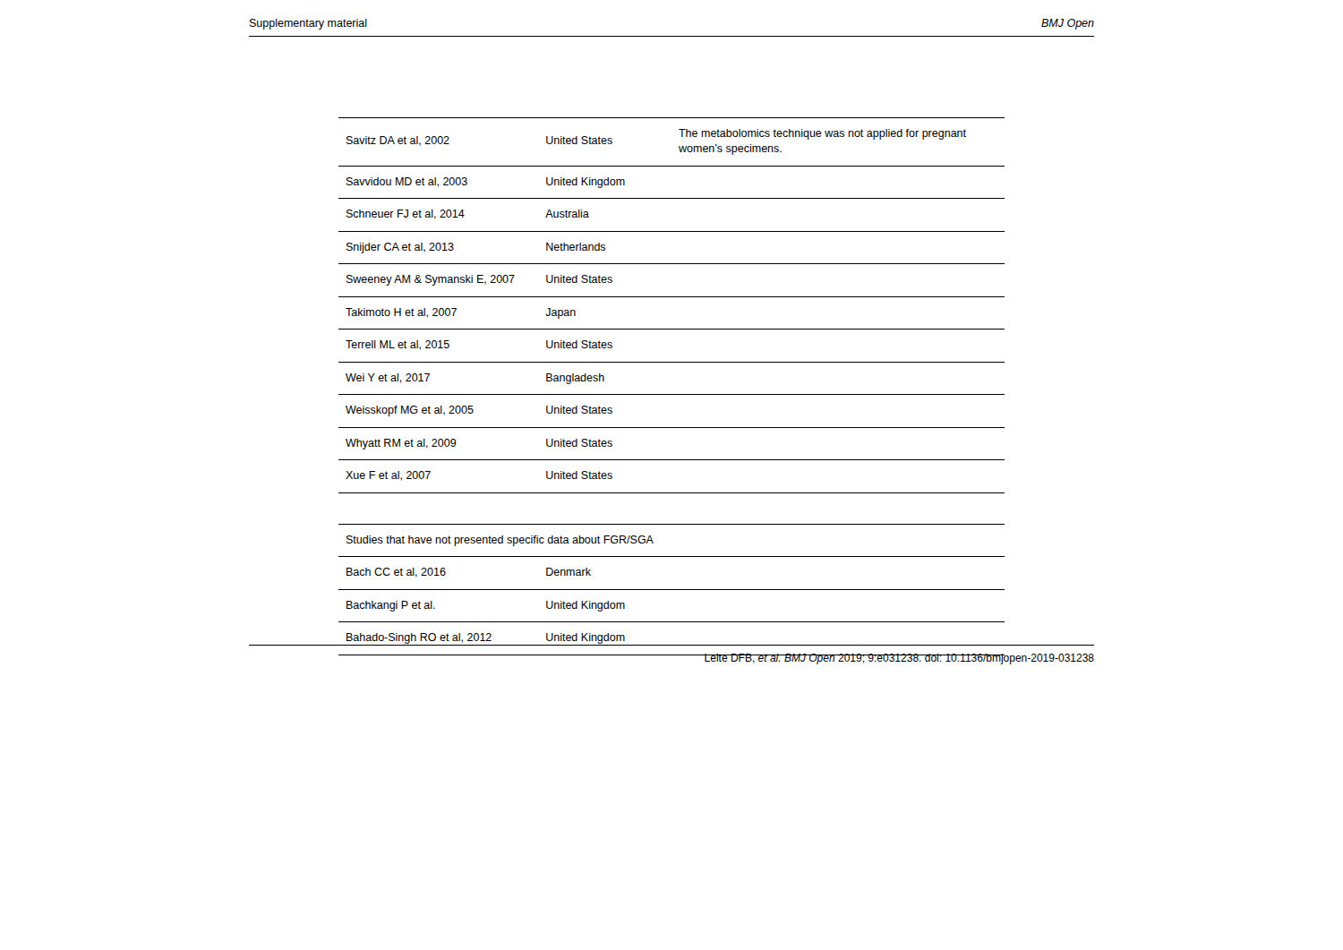Supplementary material BMJ Open
| Savitz DA et al, 2002 | United States | The metabolomics technique was not applied for pregnant women’s specimens. |
| Savvidou MD et al, 2003 | United Kingdom | |
| Schneuer FJ et al, 2014 | Australia | |
| Snijder CA et al, 2013 | Netherlands | |
| Sweeney AM & Symanski E, 2007 | United States | |
| Takimoto H et al, 2007 | Japan | |
| Terrell ML et al, 2015 | United States | |
| Wei Y et al, 2017 | Bangladesh | |
| Weisskopf MG et al, 2005 | United States | |
| Whyatt RM et al, 2009 | United States | |
| Xue F et al, 2007 | United States | |
| Studies that have not presented specific data about FGR/SGA |
| Bach CC et al, 2016 | Denmark | |
| Bachkangi P et al. | United Kingdom | |
| Bahado-Singh RO et al, 2012 | United Kingdom | |
Leite DFB, et al. BMJ Open 2019; 9:e031238. doi: 10.1136/bmjopen-2019-031238